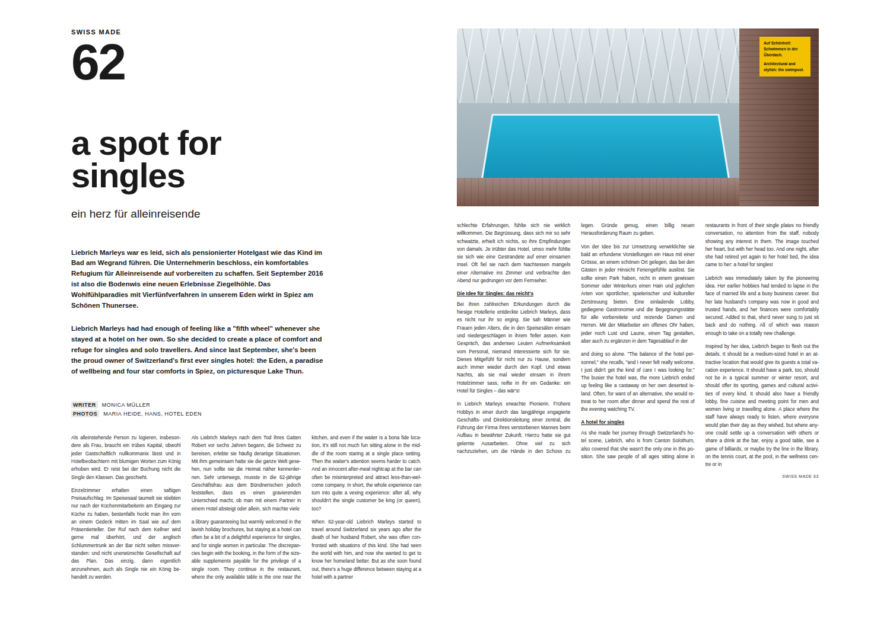SWISS MADE
62
a spot for
singles
ein herz für alleinreisende
Liebrich Marleys war es leid, sich als pensionierter Hotelgast wie das Kind im Bad am Wegrand führen. Die Unternehmerin beschloss, ein komfortables Refugium für Alleinreisende auf vorbereiten zu schaffen. Seit September 2016 ist also die Bodenwis eine neuen Erlebnisse Ziegelhöhle. Das Wohlfühlparadies mit Vierfünfverfahren in unserem Eden wirkt in Spiez am Schönen Thunersee.
Liebrich Marleys had had enough of feeling like a "fifth wheel" whenever she stayed at a hotel on her own. So she decided to create a place of comfort and refuge for singles and solo travellers. And since last September, she's been the proud owner of Switzerland's first ever singles hotel: the Eden, a paradise of wellbeing and four star comforts in Spiez, on picturesque Lake Thun.
WRITER MONICA MÜLLER
PHOTOS MARIA HEIDE, HANS, HOTEL EDEN
Als alleinstehende Person zu logieren, insbesondere als Frau, braucht ein trübes Kapital, obwohl jeder Gastschaftlich nullkommanix lässt und in Hotelbeobachtern mit blumigen Worten zum König erhoben wird. Er reist bei der Buchung nicht die Single den Klassen. Das geschieht.
Einzelzimmer erhalten einen saftigen Preisaufschlag. Im Speisesaal taumelt sie stiebten nur nach der Küchenmitarbeiterin am Eingang zur Küche zu haben, bestenfalls hockt man ihn vorn an einem Gedeck mitten im Saal wie auf dem Präsentierteller. Der Ruf nach dem Kellner wird gerne mal überhört, und der anglisch Schlummertrunk an der Bar nicht selten missverstanden: und nicht unerwünschte Gesellschaft auf das Plan. Das einzig, dann eigentlich anzunehmen, auch als Single nie ein König behandelt zu werden.
Als Liebrich Marleys nach dem Tod ihres Gatten Robert vor sechs Jahren begann, die Schweiz zu bereisen, erlebte sie häufig derartige Situationen. Mit ihm gemeinsam hatte sie die ganze Welt gesehen, nun sollte sie die Heimat näher kennenlernen. Sehr unterwegs, musste in die 62-jährige Geschäftsfrau aus dem Bündnerischen jedoch feststellen, dass es einen gravierenden Unterschied macht, ob man mit einem Partner in einem Hotel absteigt oder allein, sich machte viele
a library guaranteeing but warmly welcomed in the lavish holiday brochures, but staying at a hotel can often be a bit of a delightful experience for singles, and for single women in particular. The discrepancies begin with the booking, in the form of the sizeable supplements payable for the privilege of a single room. They continue in the restaurant, where the only available table is the one near the kitchen, and even if the waiter is a bona fide location, it's still not much fun sitting alone in the middle of the room staring at a single place setting. Then the waiter's attention seems harder to catch. And an innocent after-meal nightcap at the bar can often be misinterpreted and attract less-than-welcome company. In short, the whole experience can turn into quite a vexing experience: after all, why shouldn't the single customer be king (or queen), too?
When 62-year-old Liebrich Marleys started to travel around Switzerland six years ago after the death of her husband Robert, she was often confronted with situations of this kind. She had seen the world with him, and now she wanted to get to know her homeland better. But as she soon found out, there's a huge difference between staying at a hotel with a partner
Auf Schönheit: Schwimmen in der Überdach.
Architectural and stylish: the swimpool.
schlechte Erfahrungen, fühlte sich nie wirklich willkommen. Die Begrüssung, dass sich mir so sehr schwatzte, erhielt ich nichts, so ihre Empfindungen von damals. Je trübter das Hotel, umso mehr fühlte sie sich wie eine Gestrandete auf einer einsamen Insel. Oft fiel sie nach dem Nachtessen mangels einer Alternative ins Zimmer und verbrachte den Abend nur gedrungen vor dem Fernseher.
Die Idee für Singles: das reicht's
Bei ihren zahlreichen Erkundungen durch die hiesige Hotellerie entdeckte Liebrich Marleys, dass es nicht nur ihr so erging. Sie sah Männer wie Frauen jeden Alters, die in den Speisesälen einsam und niedergeschlagen in ihrem Teller assen. Kein Gespräch, das anderswo Leuten Aufmerksamkeit vom Personal, niemand interessierte sich für sie. Dieses Mitgefühl für nicht nur zu Hause, sondern auch immer wieder durch den Kopf. Und etwas Nachts, als sie mal wieder einsam in ihrem Hotelzimmer sass, reifte in ihr ein Gedanke: ein Hotel für Singles – das wär's!
In Liebrich Marleys erwachte Pionierin. Frühere Hobbys in einer durch das langjährige engagierte Geschäfts- und Direktionsleitung einer zentral, die Führung der Firma ihres verstorbenen Mannes beim Aufbau in bewährter Zukunft. Hierzu hatte sie gut gelernte Ausarbeiten. Ohne viel zu sich nachzuziehen, um die Hände in den Schoss zu legen. Gründe genug, einen billig neuen Herausforderung Raum zu geben.
Von der Idee bis zur Umsetzung verwirklichte sie bald an erfundene Vorstellungen ein Haus mit einer Grösse, an einem schönen Ort gelegen, das bei den Gästen in jeder Hinsicht Feriengefühle auslöst. Sie sollte einen Park haben, nicht in einem gewissen Sommer oder Winterkurs einen Hain und jeglichen Arten von sportlicher, spielerischer und kultureller Zerstreuung bieten. Eine einladende Lobby, gediegene Gastronomie und die Begegnungsstätte für alle vorbereitete und reizende Damen und Herren. Mit der Mitarbeiter ein offenes Ohr haben, jeder noch Lust und Laune, einen Tag gestalten, aber auch zu ergänzen in dem Tagesablauf in der
and doing so alone. "The balance of the hotel personnel," she recalls, "and I never felt really welcome. I just didn't get the kind of care I was looking for." The busier the hotel was, the more Liebrich ended up feeling like a castaway on her own deserted island. Often, for want of an alternative, she would retreat to her room after dinner and spend the rest of the evening watching TV.
A hotel for singles
As she made her journey through Switzerland's hotel scene, Liebrich, who is from Canton Solothurn, also covered that she wasn't the only one in this position. She saw people of all ages sitting alone in restaurants in front of their single plates no friendly conversation, no attention from the staff, nobody showing any interest in them. The image touched her heart, but with her head too. And one night, after she had retired yet again to her hotel bed, the idea came to her: a hotel for singles!
Liebrich was immediately taken by the pioneering idea. Her earlier hobbies had tended to lapse in the face of married life and a busy business career. But her late husband's company was now in good and trusted hands, and her finances were comfortably secured. Added to that, she'd never sung to just sit back and do nothing. All of which was reason enough to take on a totally new challenge.
Inspired by her idea, Liebrich began to flesh out the details. It should be a medium-sized hotel in an attractive location that would give its guests a total vacation experience. It should have a park, too, should not be in a typical summer or winter resort, and should offer its sporting, games and cultural activities of every kind. It should also have a friendly lobby, fine cuisine and meeting point for men and women living or travelling alone. A place where the staff have always ready to listen, where everyone would plan their day as they wished, but where anyone could settle up a conversation with others or share a drink at the bar, enjoy a good table, see a game of billiards, or maybe try the line in the library, on the tennis court, at the pool, in the wellness centre or in
SWISS MADE 63